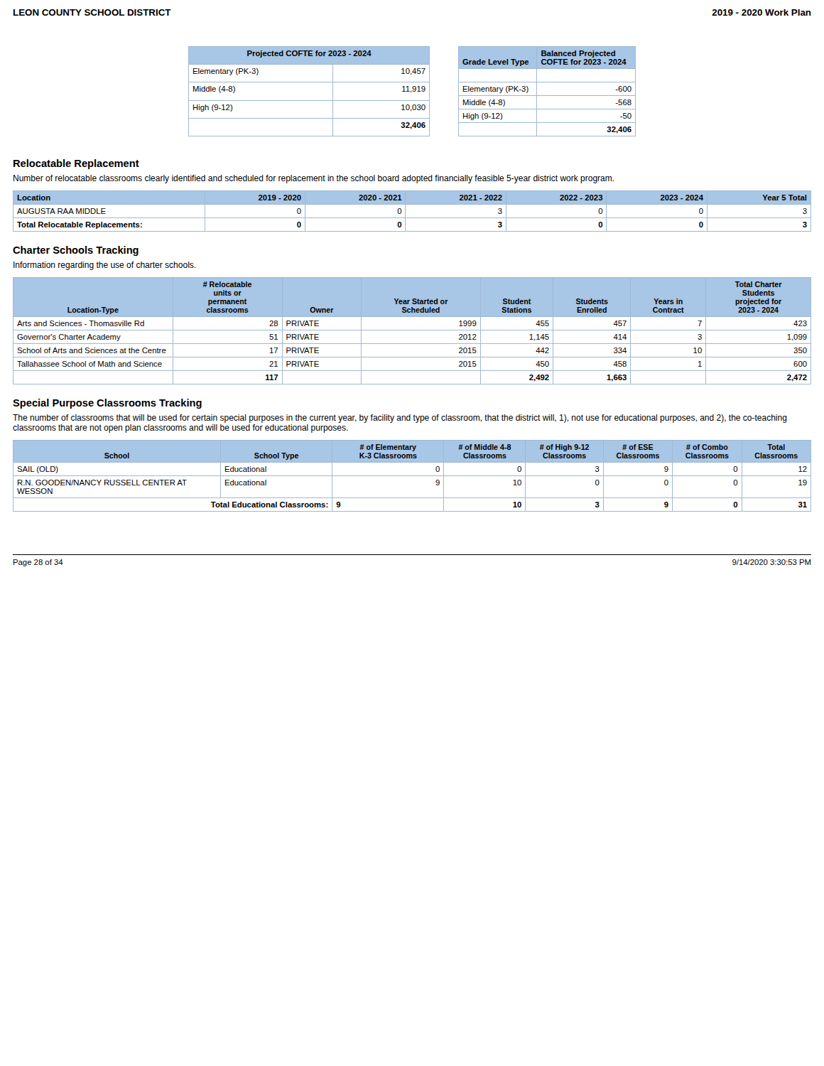LEON COUNTY SCHOOL DISTRICT
2019 - 2020 Work Plan
| Projected COFTE for 2023 - 2024 |
| --- |
| Elementary (PK-3) | 10,457 |
| Middle (4-8) | 11,919 |
| High (9-12) | 10,030 |
| | 32,406 |
| Grade Level Type | Balanced Projected COFTE for 2023 - 2024 |
| --- | --- |
| Elementary (PK-3) | -600 |
| Middle (4-8) | -568 |
| High (9-12) | -50 |
| | 32,406 |
Relocatable Replacement
Number of relocatable classrooms clearly identified and scheduled for replacement in the school board adopted financially feasible 5-year district work program.
| Location | 2019 - 2020 | 2020 - 2021 | 2021 - 2022 | 2022 - 2023 | 2023 - 2024 | Year 5 Total |
| --- | --- | --- | --- | --- | --- | --- |
| AUGUSTA RAA MIDDLE | 0 | 0 | 3 | 0 | 0 | 3 |
| Total Relocatable Replacements: | 0 | 0 | 3 | 0 | 0 | 3 |
Charter Schools Tracking
Information regarding the use of charter schools.
| Location-Type | # Relocatable units or permanent classrooms | Owner | Year Started or Scheduled | Student Stations | Students Enrolled | Years in Contract | Total Charter Students projected for 2023 - 2024 |
| --- | --- | --- | --- | --- | --- | --- | --- |
| Arts and Sciences - Thomasville Rd | 28 | PRIVATE | 1999 | 455 | 457 | 7 | 423 |
| Governor's Charter Academy | 51 | PRIVATE | 2012 | 1,145 | 414 | 3 | 1,099 |
| School of Arts and Sciences at the Centre | 17 | PRIVATE | 2015 | 442 | 334 | 10 | 350 |
| Tallahassee School of Math and Science | 21 | PRIVATE | 2015 | 450 | 458 | 1 | 600 |
| | 117 | | | 2,492 | 1,663 | | 2,472 |
Special Purpose Classrooms Tracking
The number of classrooms that will be used for certain special purposes in the current year, by facility and type of classroom, that the district will, 1), not use for educational purposes, and 2), the co-teaching classrooms that are not open plan classrooms and will be used for educational purposes.
| School | School Type | # of Elementary K-3 Classrooms | # of Middle 4-8 Classrooms | # of High 9-12 Classrooms | # of ESE Classrooms | # of Combo Classrooms | Total Classrooms |
| --- | --- | --- | --- | --- | --- | --- | --- |
| SAIL (OLD) | Educational | 0 | 0 | 3 | 9 | 0 | 12 |
| R.N. GOODEN/NANCY RUSSELL CENTER AT WESSON | Educational | 9 | 10 | 0 | 0 | 0 | 19 |
| Total Educational Classrooms: | 9 | 10 | 3 | 9 | 0 | 31 |
Page 28 of 34
9/14/2020 3:30:53 PM